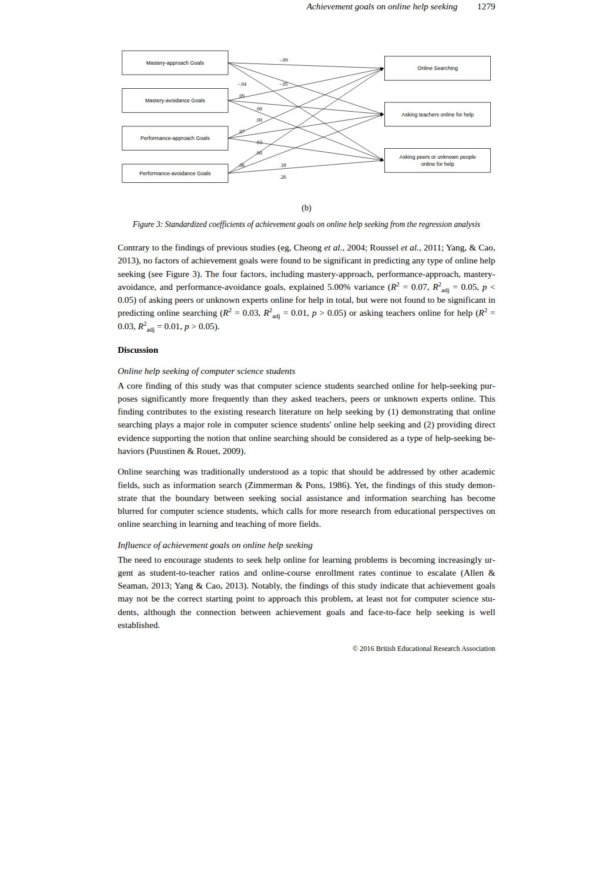Achievement goals on online help seeking 1279
Mastery-approach Goals Mastery-avoidance Goals Performance-approach Goals Performance-avoidance Goals Online Searching Asking teachers online for help Asking peers or unknown people online for help -.09 -.04 -.05 .09 .00 .00 .07 .03 .00 .06 .18 .26
(b)
Figure 3: Standardized coefficients of achievement goals on online help seeking from the regression analysis
Contrary to the findings of previous studies (eg, Cheong et al., 2004; Roussel et al., 2011; Yang, & Cao, 2013), no factors of achievement goals were found to be significant in predicting any type of online help seeking (see Figure 3). The four factors, including mastery-approach, performance-approach, mastery-avoidance, and performance-avoidance goals, explained 5.00% variance (R2 = 0.07, R2adj = 0.05, p < 0.05) of asking peers or unknown experts online for help in total, but were not found to be significant in predicting online searching (R2 = 0.03, R2adj = 0.01, p > 0.05) or asking teachers online for help (R2 = 0.03, R2adj = 0.01, p > 0.05).
Discussion
Online help seeking of computer science students
A core finding of this study was that computer science students searched online for help-seeking purposes significantly more frequently than they asked teachers, peers or unknown experts online. This finding contributes to the existing research literature on help seeking by (1) demonstrating that online searching plays a major role in computer science students' online help seeking and (2) providing direct evidence supporting the notion that online searching should be considered as a type of help-seeking behaviors (Puustinen & Rouet, 2009).
Online searching was traditionally understood as a topic that should be addressed by other academic fields, such as information search (Zimmerman & Pons, 1986). Yet, the findings of this study demonstrate that the boundary between seeking social assistance and information searching has become blurred for computer science students, which calls for more research from educational perspectives on online searching in learning and teaching of more fields.
Influence of achievement goals on online help seeking
The need to encourage students to seek help online for learning problems is becoming increasingly urgent as student-to-teacher ratios and online-course enrollment rates continue to escalate (Allen & Seaman, 2013; Yang & Cao, 2013). Notably, the findings of this study indicate that achievement goals may not be the correct starting point to approach this problem, at least not for computer science students, although the connection between achievement goals and face-to-face help seeking is well established.
© 2016 British Educational Research Association